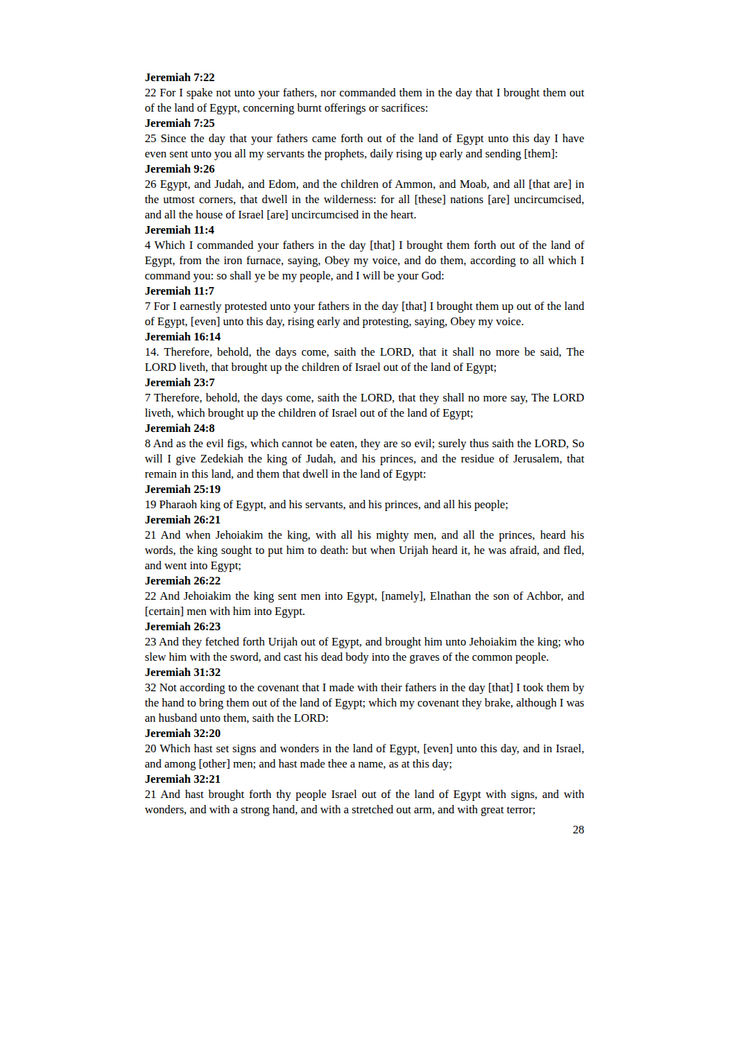Jeremiah 7:22
22 For I spake not unto your fathers, nor commanded them in the day that I brought them out of the land of Egypt, concerning burnt offerings or sacrifices:
Jeremiah 7:25
25 Since the day that your fathers came forth out of the land of Egypt unto this day I have even sent unto you all my servants the prophets, daily rising up early and sending [them]:
Jeremiah 9:26
26 Egypt, and Judah, and Edom, and the children of Ammon, and Moab, and all [that are] in the utmost corners, that dwell in the wilderness: for all [these] nations [are] uncircumcised, and all the house of Israel [are] uncircumcised in the heart.
Jeremiah 11:4
4 Which I commanded your fathers in the day [that] I brought them forth out of the land of Egypt, from the iron furnace, saying, Obey my voice, and do them, according to all which I command you: so shall ye be my people, and I will be your God:
Jeremiah 11:7
7 For I earnestly protested unto your fathers in the day [that] I brought them up out of the land of Egypt, [even] unto this day, rising early and protesting, saying, Obey my voice.
Jeremiah 16:14
14. Therefore, behold, the days come, saith the LORD, that it shall no more be said, The LORD liveth, that brought up the children of Israel out of the land of Egypt;
Jeremiah 23:7
7 Therefore, behold, the days come, saith the LORD, that they shall no more say, The LORD liveth, which brought up the children of Israel out of the land of Egypt;
Jeremiah 24:8
8 And as the evil figs, which cannot be eaten, they are so evil; surely thus saith the LORD, So will I give Zedekiah the king of Judah, and his princes, and the residue of Jerusalem, that remain in this land, and them that dwell in the land of Egypt:
Jeremiah 25:19
19 Pharaoh king of Egypt, and his servants, and his princes, and all his people;
Jeremiah 26:21
21 And when Jehoiakim the king, with all his mighty men, and all the princes, heard his words, the king sought to put him to death: but when Urijah heard it, he was afraid, and fled, and went into Egypt;
Jeremiah 26:22
22 And Jehoiakim the king sent men into Egypt, [namely], Elnathan the son of Achbor, and [certain] men with him into Egypt.
Jeremiah 26:23
23 And they fetched forth Urijah out of Egypt, and brought him unto Jehoiakim the king; who slew him with the sword, and cast his dead body into the graves of the common people.
Jeremiah 31:32
32 Not according to the covenant that I made with their fathers in the day [that] I took them by the hand to bring them out of the land of Egypt; which my covenant they brake, although I was an husband unto them, saith the LORD:
Jeremiah 32:20
20 Which hast set signs and wonders in the land of Egypt, [even] unto this day, and in Israel, and among [other] men; and hast made thee a name, as at this day;
Jeremiah 32:21
21 And hast brought forth thy people Israel out of the land of Egypt with signs, and with wonders, and with a strong hand, and with a stretched out arm, and with great terror;
28